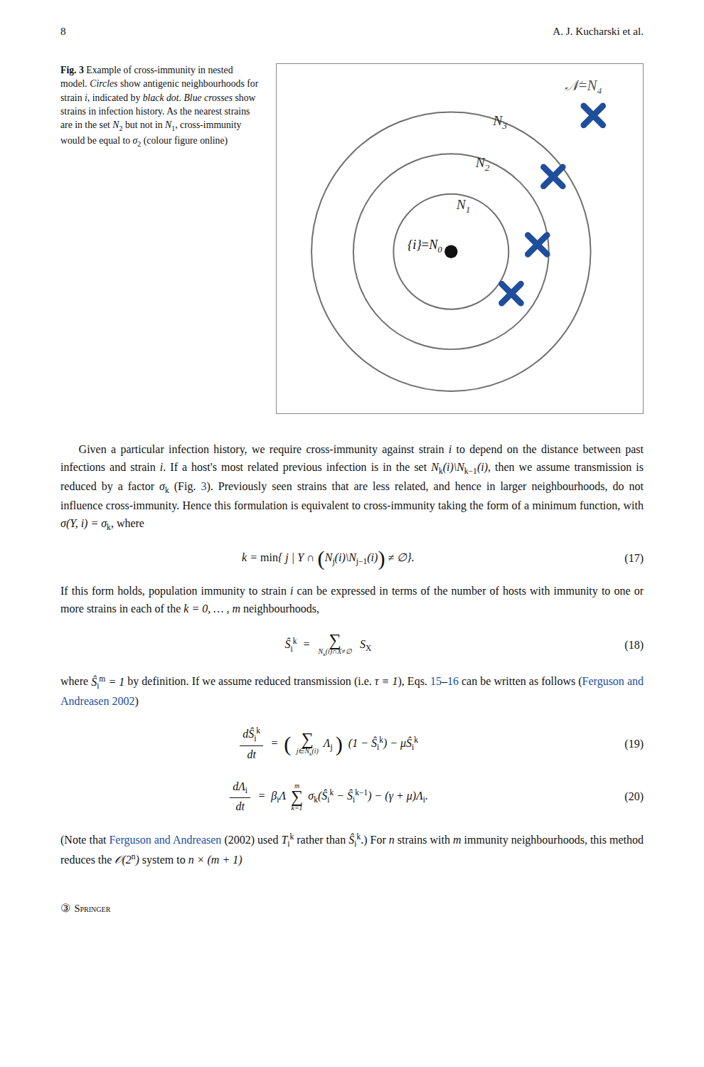8 A. J. Kucharski et al.
Fig. 3 Example of cross-immunity in nested model. Circles show antigenic neighbourhoods for strain i, indicated by black dot. Blue crosses show strains in infection history. As the nearest strains are in the set N2 but not in N1, cross-immunity would be equal to σ2 (colour figure online)
Nested antigenic neighbourhoods 𝒩=N4 N3 N2 N1 {i}=N0
Given a particular infection history, we require cross-immunity against strain i to depend on the distance between past infections and strain i. If a host's most related previous infection is in the set Nk(i)\Nk−1(i), then we assume transmission is reduced by a factor σk (Fig. 3). Previously seen strains that are less related, and hence in larger neighbourhoods, do not influence cross-immunity. Hence this formulation is equivalent to cross-immunity taking the form of a minimum function, with σ(Y, i) = σk, where
k = min{ j | Y ∩ (Nj(i)\Nj−1(i)) ≠ ∅}.
(17)
If this form holds, population immunity to strain i can be expressed in terms of the number of hosts with immunity to one or more strains in each of the k = 0, … , m neighbourhoods,
Ŝik = ∑ Nk(i)∩X≠∅ SX
(18)
where Ŝim = 1 by definition. If we assume reduced transmission (i.e. τ ≡ 1), Eqs. 15–16 can be written as follows (Ferguson and Andreasen 2002)
dŜik dt = ( ∑ j∈Nk(i) Λj ) (1 − Ŝik) − μŜik
(19)
dΛi dt = βiΛ m ∑ k=1 σk(Ŝik − Ŝik−1) − (γ + μ)Λi.
(20)
(Note that Ferguson and Andreasen (2002) used Tik rather than Ŝik.) For n strains with m immunity neighbourhoods, this method reduces the 𝒪(2n) system to n × (m + 1)
③ Springer